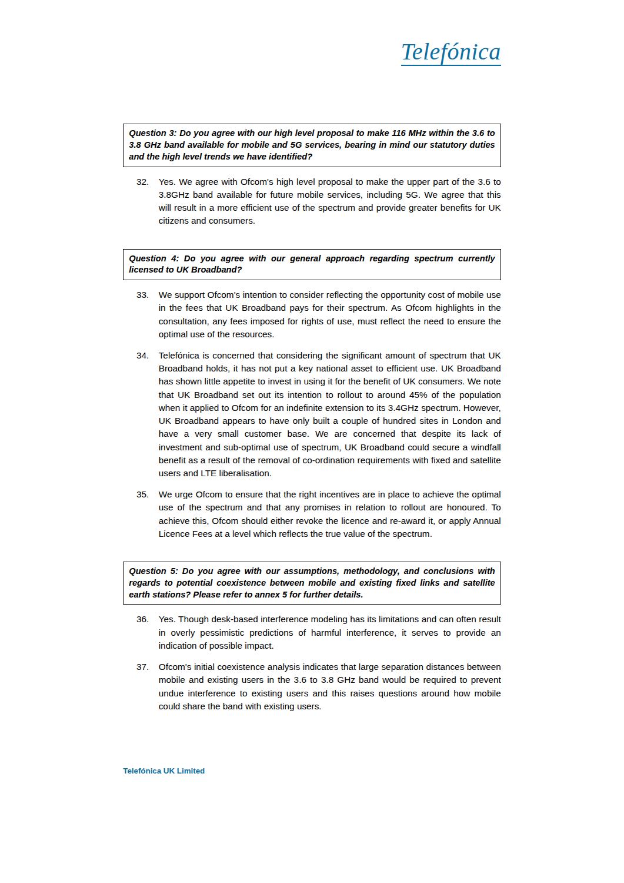Telefónica
Question 3: Do you agree with our high level proposal to make 116 MHz within the 3.6 to 3.8 GHz band available for mobile and 5G services, bearing in mind our statutory duties and the high level trends we have identified?
32. Yes. We agree with Ofcom's high level proposal to make the upper part of the 3.6 to 3.8GHz band available for future mobile services, including 5G. We agree that this will result in a more efficient use of the spectrum and provide greater benefits for UK citizens and consumers.
Question 4: Do you agree with our general approach regarding spectrum currently licensed to UK Broadband?
33. We support Ofcom's intention to consider reflecting the opportunity cost of mobile use in the fees that UK Broadband pays for their spectrum. As Ofcom highlights in the consultation, any fees imposed for rights of use, must reflect the need to ensure the optimal use of the resources.
34. Telefónica is concerned that considering the significant amount of spectrum that UK Broadband holds, it has not put a key national asset to efficient use. UK Broadband has shown little appetite to invest in using it for the benefit of UK consumers. We note that UK Broadband set out its intention to rollout to around 45% of the population when it applied to Ofcom for an indefinite extension to its 3.4GHz spectrum. However, UK Broadband appears to have only built a couple of hundred sites in London and have a very small customer base. We are concerned that despite its lack of investment and sub-optimal use of spectrum, UK Broadband could secure a windfall benefit as a result of the removal of co-ordination requirements with fixed and satellite users and LTE liberalisation.
35. We urge Ofcom to ensure that the right incentives are in place to achieve the optimal use of the spectrum and that any promises in relation to rollout are honoured. To achieve this, Ofcom should either revoke the licence and re-award it, or apply Annual Licence Fees at a level which reflects the true value of the spectrum.
Question 5: Do you agree with our assumptions, methodology, and conclusions with regards to potential coexistence between mobile and existing fixed links and satellite earth stations? Please refer to annex 5 for further details.
36. Yes. Though desk-based interference modeling has its limitations and can often result in overly pessimistic predictions of harmful interference, it serves to provide an indication of possible impact.
37. Ofcom's initial coexistence analysis indicates that large separation distances between mobile and existing users in the 3.6 to 3.8 GHz band would be required to prevent undue interference to existing users and this raises questions around how mobile could share the band with existing users.
Telefónica UK Limited